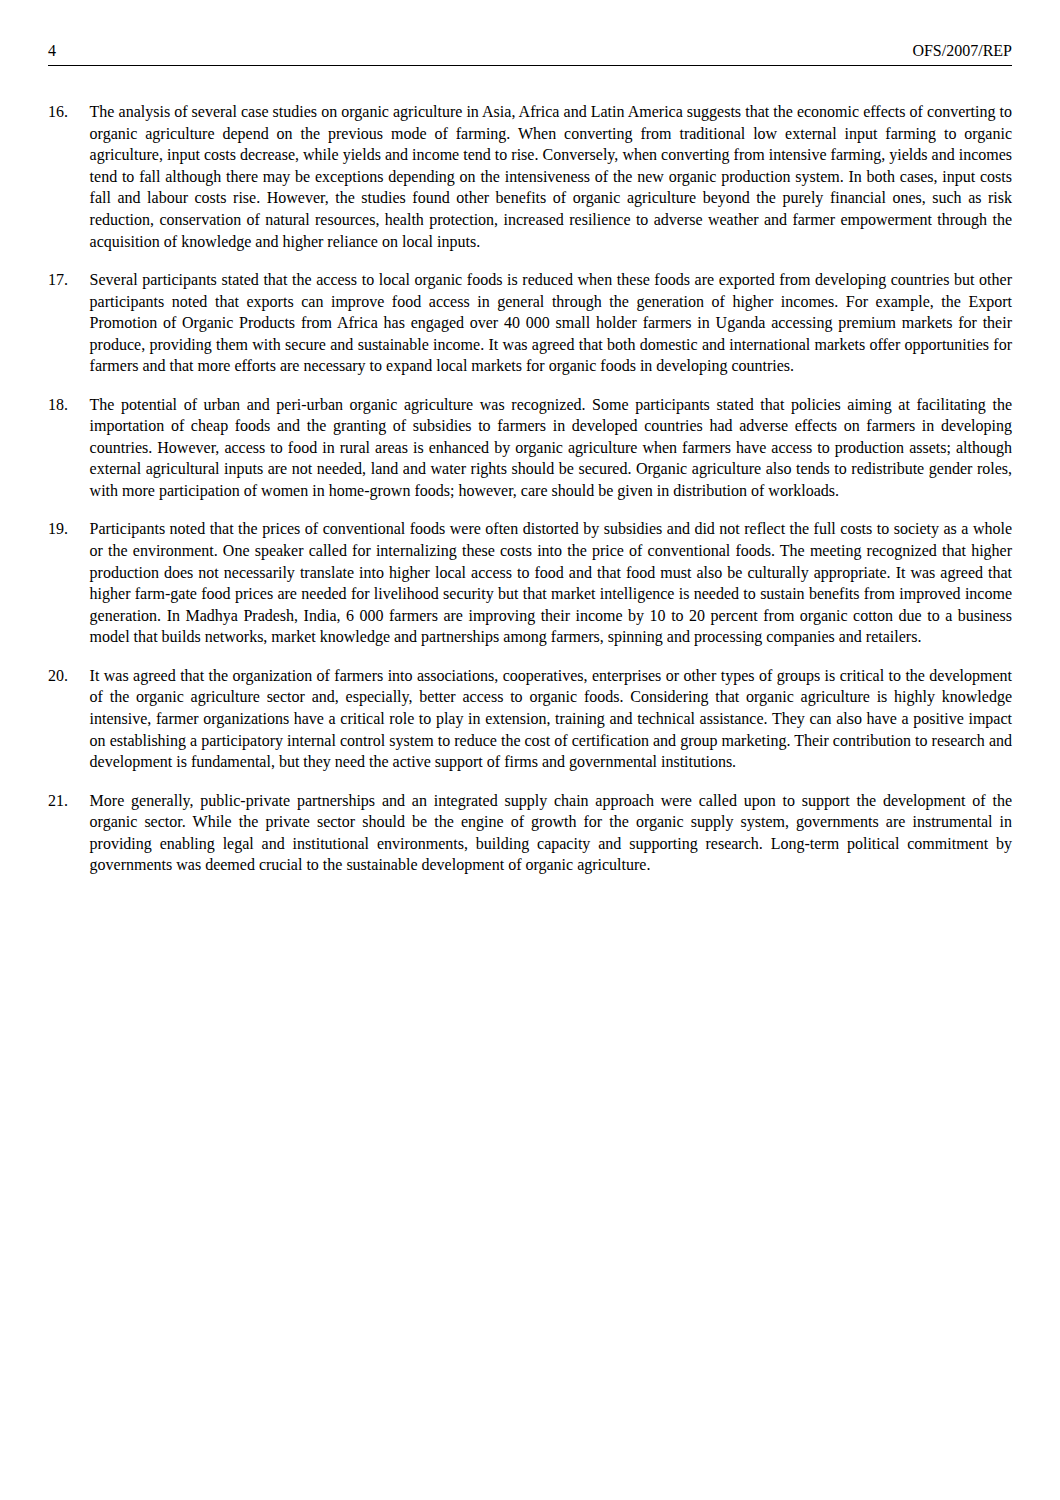4 OFS/2007/REP
16. The analysis of several case studies on organic agriculture in Asia, Africa and Latin America suggests that the economic effects of converting to organic agriculture depend on the previous mode of farming. When converting from traditional low external input farming to organic agriculture, input costs decrease, while yields and income tend to rise. Conversely, when converting from intensive farming, yields and incomes tend to fall although there may be exceptions depending on the intensiveness of the new organic production system. In both cases, input costs fall and labour costs rise. However, the studies found other benefits of organic agriculture beyond the purely financial ones, such as risk reduction, conservation of natural resources, health protection, increased resilience to adverse weather and farmer empowerment through the acquisition of knowledge and higher reliance on local inputs.
17. Several participants stated that the access to local organic foods is reduced when these foods are exported from developing countries but other participants noted that exports can improve food access in general through the generation of higher incomes. For example, the Export Promotion of Organic Products from Africa has engaged over 40 000 small holder farmers in Uganda accessing premium markets for their produce, providing them with secure and sustainable income. It was agreed that both domestic and international markets offer opportunities for farmers and that more efforts are necessary to expand local markets for organic foods in developing countries.
18. The potential of urban and peri-urban organic agriculture was recognized. Some participants stated that policies aiming at facilitating the importation of cheap foods and the granting of subsidies to farmers in developed countries had adverse effects on farmers in developing countries. However, access to food in rural areas is enhanced by organic agriculture when farmers have access to production assets; although external agricultural inputs are not needed, land and water rights should be secured. Organic agriculture also tends to redistribute gender roles, with more participation of women in home-grown foods; however, care should be given in distribution of workloads.
19. Participants noted that the prices of conventional foods were often distorted by subsidies and did not reflect the full costs to society as a whole or the environment. One speaker called for internalizing these costs into the price of conventional foods. The meeting recognized that higher production does not necessarily translate into higher local access to food and that food must also be culturally appropriate. It was agreed that higher farm-gate food prices are needed for livelihood security but that market intelligence is needed to sustain benefits from improved income generation. In Madhya Pradesh, India, 6 000 farmers are improving their income by 10 to 20 percent from organic cotton due to a business model that builds networks, market knowledge and partnerships among farmers, spinning and processing companies and retailers.
20. It was agreed that the organization of farmers into associations, cooperatives, enterprises or other types of groups is critical to the development of the organic agriculture sector and, especially, better access to organic foods. Considering that organic agriculture is highly knowledge intensive, farmer organizations have a critical role to play in extension, training and technical assistance. They can also have a positive impact on establishing a participatory internal control system to reduce the cost of certification and group marketing. Their contribution to research and development is fundamental, but they need the active support of firms and governmental institutions.
21. More generally, public-private partnerships and an integrated supply chain approach were called upon to support the development of the organic sector. While the private sector should be the engine of growth for the organic supply system, governments are instrumental in providing enabling legal and institutional environments, building capacity and supporting research. Long-term political commitment by governments was deemed crucial to the sustainable development of organic agriculture.